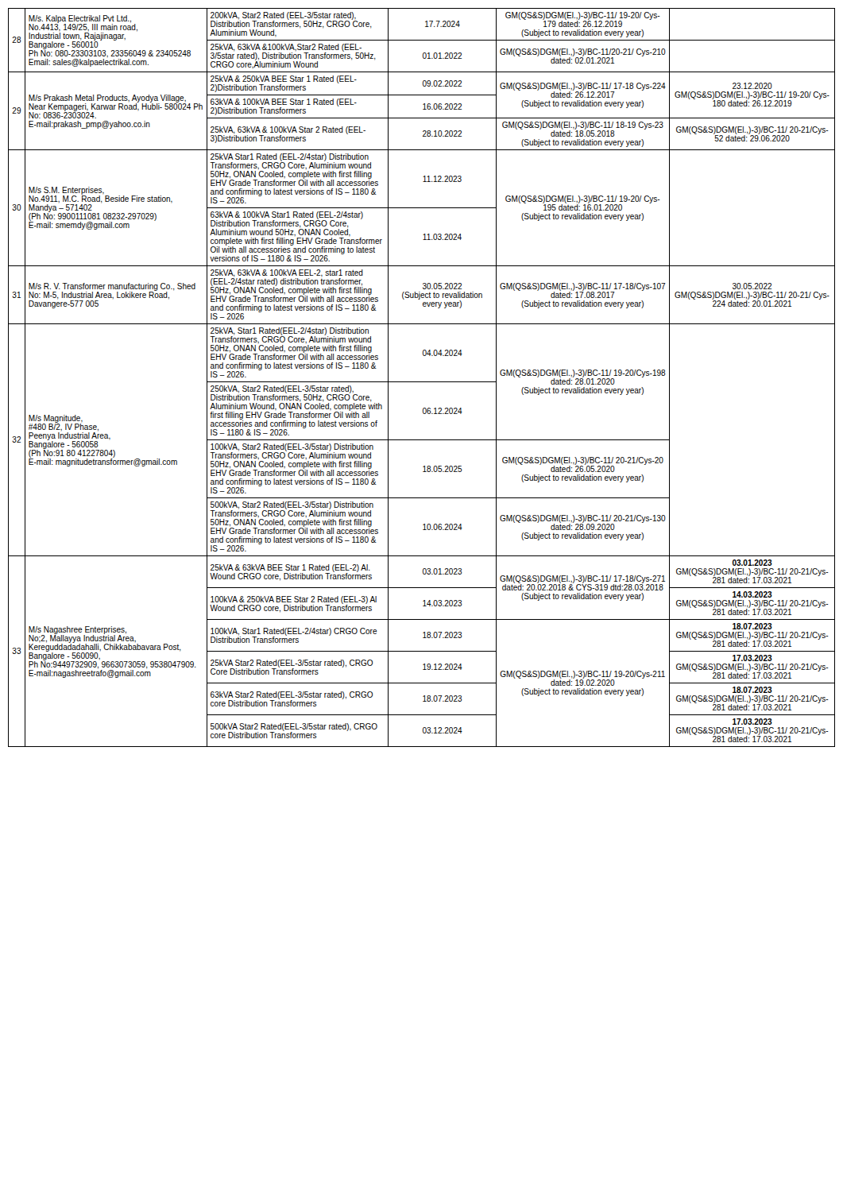| 28 | M/s. Kalpa Electrikal Pvt Ltd., No.4413, 149/25, III main road, Industrial town, Rajajinagar, Bangalore - 560010 Ph No: 080-23303103, 23356049 & 23405248 Email: sales@kalpaelectrikal.com. | 200kVA, Star2 Rated (EEL-3/5star rated), Distribution Transformers, 50Hz, CRGO Core, Aluminium Wound, | 17.7.2024 | GM(QS&S)DGM(El.,)-3)/BC-11/ 19-20/ Cys-179 dated: 26.12.2019 (Subject to revalidation every year) | |
| 25kVA, 63kVA &100kVA,Star2 Rated (EEL-3/5star rated), Distribution Transformers, 50Hz, CRGO core,Aluminium Wound | 01.01.2022 | GM(QS&S)DGM(El.,)-3)/BC-11/20-21/ Cys-210 dated: 02.01.2021 | |
| 29 | M/s Prakash Metal Products, Ayodya Village, Near Kempageri, Karwar Road, Hubli- 580024 Ph No: 0836-2303024. E-mail:prakash_pmp@yahoo.co.in | 25kVA & 250kVA BEE Star 1 Rated (EEL-2)Distribution Transformers | 09.02.2022 | GM(QS&S)DGM(El.,)-3)/BC-11/ 17-18 Cys-224 dated: 26.12.2017 (Subject to revalidation every year) | 23.12.2020 GM(QS&S)DGM(El.,)-3)/BC-11/ 19-20/ Cys-180 dated: 26.12.2019 |
| 63kVA & 100kVA BEE Star 1 Rated (EEL-2)Distribution Transformers | 16.06.2022 |
| 25kVA, 63kVA & 100kVA Star 2 Rated (EEL-3)Distribution Transformers | 28.10.2022 | GM(QS&S)DGM(El.,)-3)/BC-11/ 18-19 Cys-23 dated: 18.05.2018 (Subject to revalidation every year) | GM(QS&S)DGM(El.,)-3)/BC-11/ 20-21/Cys-52 dated: 29.06.2020 |
| 30 | M/s S.M. Enterprises, No.4911, M.C. Road, Beside Fire station, Mandya – 571402 (Ph No: 9900111081 08232-297029) E-mail: smemdy@gmail.com | 25kVA Star1 Rated (EEL-2/4star) Distribution Transformers, CRGO Core, Aluminium wound 50Hz, ONAN Cooled, complete with first filling EHV Grade Transformer Oil with all accessories and confirming to latest versions of IS – 1180 & IS – 2026. | 11.12.2023 | GM(QS&S)DGM(El.,)-3)/BC-11/ 19-20/ Cys-195 dated: 16.01.2020 (Subject to revalidation every year) | |
| 63kVA & 100kVA Star1 Rated (EEL-2/4star) Distribution Transformers, CRGO Core, Aluminium wound 50Hz, ONAN Cooled, complete with first filling EHV Grade Transformer Oil with all accessories and confirming to latest versions of IS – 1180 & IS – 2026. | 11.03.2024 |
| 31 | M/s R. V. Transformer manufacturing Co., Shed No: M-5, Industrial Area, Lokikere Road, Davangere-577 005 | 25kVA, 63kVA & 100kVA EEL-2, star1 rated (EEL-2/4star rated) distribution transformer, 50Hz, ONAN Cooled, complete with first filling EHV Grade Transformer Oil with all accessories and confirming to latest versions of IS – 1180 & IS – 2026 | 30.05.2022 (Subject to revalidation every year) | GM(QS&S)DGM(El.,)-3)/BC-11/ 17-18/Cys-107 dated: 17.08.2017 (Subject to revalidation every year) | 30.05.2022 GM(QS&S)DGM(El.,)-3)/BC-11/ 20-21/ Cys-224 dated: 20.01.2021 |
| 32 | M/s Magnitude, #480 B/2, IV Phase, Peenya Industrial Area, Bangalore - 560058 (Ph No:91 80 41227804) E-mail: magnitudetransformer@gmail.com | 25kVA, Star1 Rated(EEL-2/4star) Distribution Transformers, CRGO Core, Aluminium wound 50Hz, ONAN Cooled, complete with first filling EHV Grade Transformer Oil with all accessories and confirming to latest versions of IS – 1180 & IS – 2026. | 04.04.2024 | GM(QS&S)DGM(El.,)-3)/BC-11/ 19-20/Cys-198 dated: 28.01.2020 (Subject to revalidation every year) | |
| 250kVA, Star2 Rated(EEL-3/5star rated), Distribution Transformers, 50Hz, CRGO Core, Aluminium Wound, ONAN Cooled, complete with first filling EHV Grade Transformer Oil with all accessories and confirming to latest versions of IS – 1180 & IS – 2026. | 06.12.2024 |
| 100kVA, Star2 Rated(EEL-3/5star) Distribution Transformers, CRGO Core, Aluminium wound 50Hz, ONAN Cooled, complete with first filling EHV Grade Transformer Oil with all accessories and confirming to latest versions of IS – 1180 & IS – 2026. | 18.05.2025 | GM(QS&S)DGM(El.,)-3)/BC-11/ 20-21/Cys-20 dated: 26.05.2020 (Subject to revalidation every year) |
| 500kVA, Star2 Rated(EEL-3/5star) Distribution Transformers, CRGO Core, Aluminium wound 50Hz, ONAN Cooled, complete with first filling EHV Grade Transformer Oil with all accessories and confirming to latest versions of IS – 1180 & IS – 2026. | 10.06.2024 | GM(QS&S)DGM(El.,)-3)/BC-11/ 20-21/Cys-130 dated: 28.09.2020 (Subject to revalidation every year) |
| 33 | M/s Nagashree Enterprises, No;2, Mallayya Industrial Area, Kereguddadadahalli, Chikkababavara Post, Bangalore - 560090, Ph No:9449732909, 9663073059, 9538047909. E-mail:nagashreetrafo@gmail.com | 25kVA & 63kVA BEE Star 1 Rated (EEL-2) Al. Wound CRGO core, Distribution Transformers | 03.01.2023 | GM(QS&S)DGM(El.,)-3)/BC-11/ 17-18/Cys-271 dated: 20.02.2018 & CYS-319 dtd:28.03.2018 (Subject to revalidation every year) | 03.01.2023 GM(QS&S)DGM(El.,)-3)/BC-11/ 20-21/Cys-281 dated: 17.03.2021 |
| 100kVA & 250kVA BEE Star 2 Rated (EEL-3) Al Wound CRGO core, Distribution Transformers | 14.03.2023 | 14.03.2023 GM(QS&S)DGM(El.,)-3)/BC-11/ 20-21/Cys-281 dated: 17.03.2021 |
| 100kVA, Star1 Rated(EEL-2/4star) CRGO Core Distribution Transformers | 18.07.2023 | GM(QS&S)DGM(El.,)-3)/BC-11/ 19-20/Cys-211 dated: 19.02.2020 (Subject to revalidation every year) | 18.07.2023 GM(QS&S)DGM(El.,)-3)/BC-11/ 20-21/Cys-281 dated: 17.03.2021 |
| 25kVA Star2 Rated(EEL-3/5star rated), CRGO Core Distribution Transformers | 19.12.2024 | 17.03.2023 GM(QS&S)DGM(El.,)-3)/BC-11/ 20-21/Cys-281 dated: 17.03.2021 |
| 63kVA Star2 Rated(EEL-3/5star rated), CRGO core Distribution Transformers | 18.07.2023 | 18.07.2023 GM(QS&S)DGM(El.,)-3)/BC-11/ 20-21/Cys-281 dated: 17.03.2021 |
| 500kVA Star2 Rated(EEL-3/5star rated), CRGO core Distribution Transformers | 03.12.2024 | 17.03.2023 GM(QS&S)DGM(El.,)-3)/BC-11/ 20-21/Cys-281 dated: 17.03.2021 |